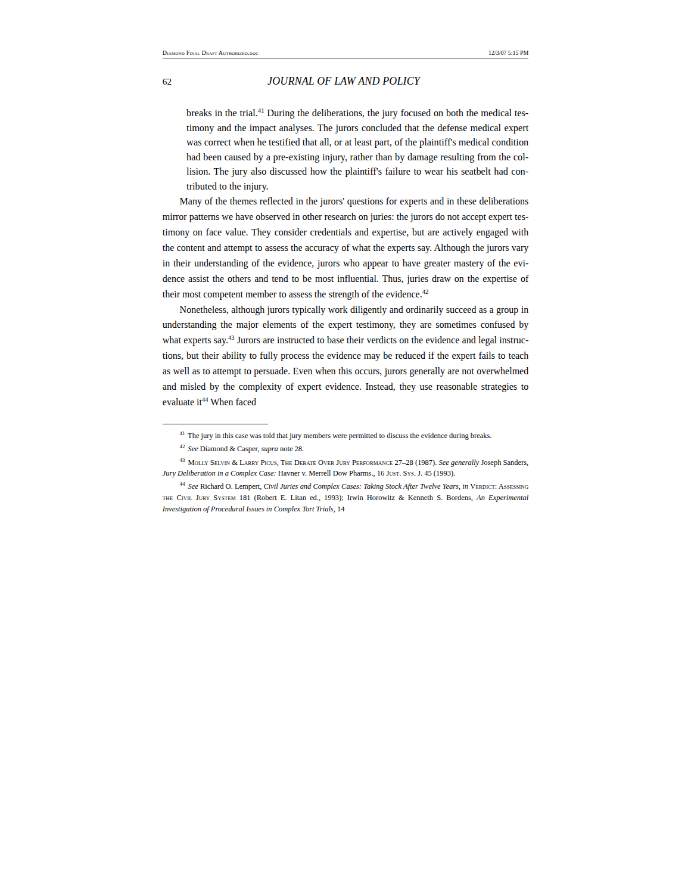Diamond Final Draft Authorized.doc 12/3/07 5:15 PM
62 JOURNAL OF LAW AND POLICY
breaks in the trial.41 During the deliberations, the jury focused on both the medical testimony and the impact analyses. The jurors concluded that the defense medical expert was correct when he testified that all, or at least part, of the plaintiff's medical condition had been caused by a pre-existing injury, rather than by damage resulting from the collision. The jury also discussed how the plaintiff's failure to wear his seatbelt had contributed to the injury.
Many of the themes reflected in the jurors' questions for experts and in these deliberations mirror patterns we have observed in other research on juries: the jurors do not accept expert testimony on face value. They consider credentials and expertise, but are actively engaged with the content and attempt to assess the accuracy of what the experts say. Although the jurors vary in their understanding of the evidence, jurors who appear to have greater mastery of the evidence assist the others and tend to be most influential. Thus, juries draw on the expertise of their most competent member to assess the strength of the evidence.42
Nonetheless, although jurors typically work diligently and ordinarily succeed as a group in understanding the major elements of the expert testimony, they are sometimes confused by what experts say.43 Jurors are instructed to base their verdicts on the evidence and legal instructions, but their ability to fully process the evidence may be reduced if the expert fails to teach as well as to attempt to persuade. Even when this occurs, jurors generally are not overwhelmed and misled by the complexity of expert evidence. Instead, they use reasonable strategies to evaluate it44 When faced
41 The jury in this case was told that jury members were permitted to discuss the evidence during breaks.
42 See Diamond & Casper, supra note 28.
43 Molly Selvin & Larry Picus, The Debate Over Jury Performance 27–28 (1987). See generally Joseph Sanders, Jury Deliberation in a Complex Case: Havner v. Merrell Dow Pharms., 16 Just. Sys. J. 45 (1993).
44 See Richard O. Lempert, Civil Juries and Complex Cases: Taking Stock After Twelve Years, in Verdict: Assessing the Civil Jury System 181 (Robert E. Litan ed., 1993); Irwin Horowitz & Kenneth S. Bordens, An Experimental Investigation of Procedural Issues in Complex Tort Trials, 14